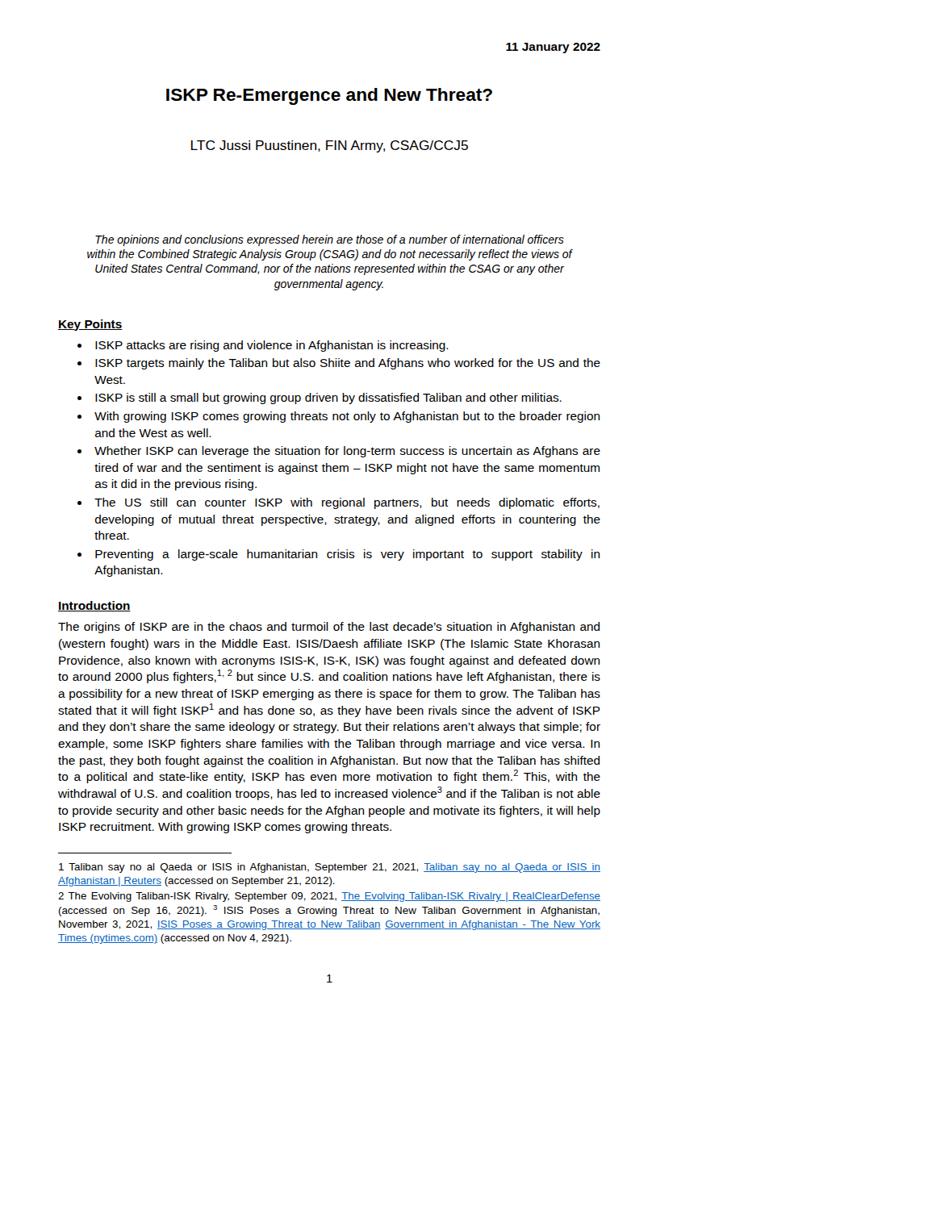11 January 2022
ISKP Re-Emergence and New Threat?
LTC Jussi Puustinen, FIN Army, CSAG/CCJ5
The opinions and conclusions expressed herein are those of a number of international officers within the Combined Strategic Analysis Group (CSAG) and do not necessarily reflect the views of United States Central Command, nor of the nations represented within the CSAG or any other governmental agency.
Key Points
ISKP attacks are rising and violence in Afghanistan is increasing.
ISKP targets mainly the Taliban but also Shiite and Afghans who worked for the US and the West.
ISKP is still a small but growing group driven by dissatisfied Taliban and other militias.
With growing ISKP comes growing threats not only to Afghanistan but to the broader region and the West as well.
Whether ISKP can leverage the situation for long-term success is uncertain as Afghans are tired of war and the sentiment is against them – ISKP might not have the same momentum as it did in the previous rising.
The US still can counter ISKP with regional partners, but needs diplomatic efforts, developing of mutual threat perspective, strategy, and aligned efforts in countering the threat.
Preventing a large-scale humanitarian crisis is very important to support stability in Afghanistan.
Introduction
The origins of ISKP are in the chaos and turmoil of the last decade’s situation in Afghanistan and (western fought) wars in the Middle East. ISIS/Daesh affiliate ISKP (The Islamic State Khorasan Providence, also known with acronyms ISIS-K, IS-K, ISK) was fought against and defeated down to around 2000 plus fighters,1, 2 but since U.S. and coalition nations have left Afghanistan, there is a possibility for a new threat of ISKP emerging as there is space for them to grow. The Taliban has stated that it will fight ISKP1 and has done so, as they have been rivals since the advent of ISKP and they don’t share the same ideology or strategy. But their relations aren’t always that simple; for example, some ISKP fighters share families with the Taliban through marriage and vice versa. In the past, they both fought against the coalition in Afghanistan. But now that the Taliban has shifted to a political and state-like entity, ISKP has even more motivation to fight them.2 This, with the withdrawal of U.S. and coalition troops, has led to increased violence3 and if the Taliban is not able to provide security and other basic needs for the Afghan people and motivate its fighters, it will help ISKP recruitment. With growing ISKP comes growing threats.
1 Taliban say no al Qaeda or ISIS in Afghanistan, September 21, 2021, Taliban say no al Qaeda or ISIS in Afghanistan | Reuters (accessed on September 21, 2012).
2 The Evolving Taliban-ISK Rivalry, September 09, 2021, The Evolving Taliban-ISK Rivalry | RealClearDefense (accessed on Sep 16, 2021). 3 ISIS Poses a Growing Threat to New Taliban Government in Afghanistan, November 3, 2021, ISIS Poses a Growing Threat to New Taliban Government in Afghanistan - The New York Times (nytimes.com) (accessed on Nov 4, 2921).
1